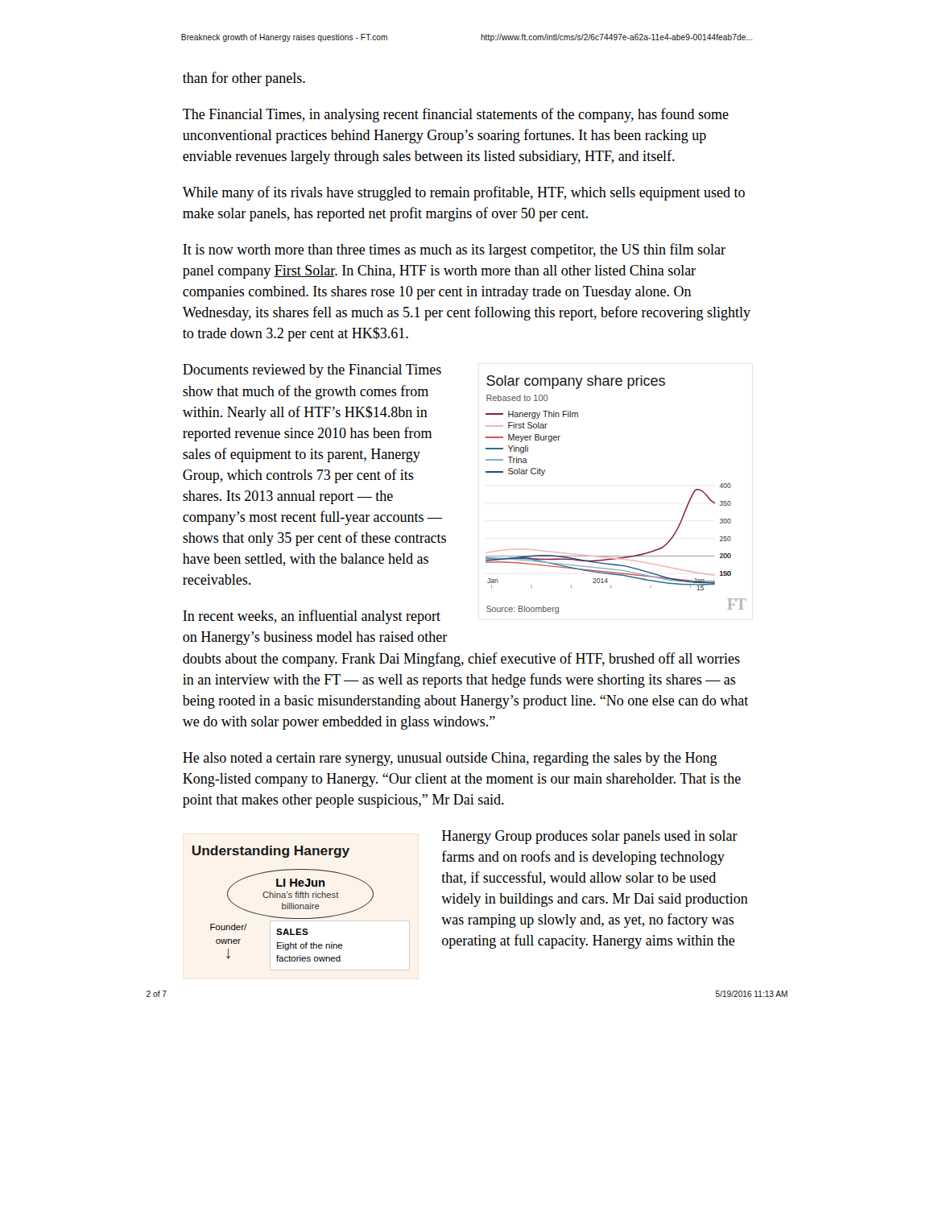Breakneck growth of Hanergy raises questions - FT.com http://www.ft.com/intl/cms/s/2/6c74497e-a62a-11e4-abe9-00144feab7de...
than for other panels.
The Financial Times, in analysing recent financial statements of the company, has found some unconventional practices behind Hanergy Group’s soaring fortunes. It has been racking up enviable revenues largely through sales between its listed subsidiary, HTF, and itself.
While many of its rivals have struggled to remain profitable, HTF, which sells equipment used to make solar panels, has reported net profit margins of over 50 per cent.
It is now worth more than three times as much as its largest competitor, the US thin film solar panel company First Solar. In China, HTF is worth more than all other listed China solar companies combined. Its shares rose 10 per cent in intraday trade on Tuesday alone. On Wednesday, its shares fell as much as 5.1 per cent following this report, before recovering slightly to trade down 3.2 per cent at HK$3.61.
Solar company share prices
Rebased to 100
Hanergy Thin Film
First Solar
Meyer Burger
Yingli
Trina
Solar City
400 350 300 250 200 150 150 150 Jan 2014 Jan 15 200
Source: Bloomberg FT
Documents reviewed by the Financial Times show that much of the growth comes from within. Nearly all of HTF’s HK$14.8bn in reported revenue since 2010 has been from sales of equipment to its parent, Hanergy Group, which controls 73 per cent of its shares. Its 2013 annual report — the company’s most recent full-year accounts — shows that only 35 per cent of these contracts have been settled, with the balance held as receivables.
In recent weeks, an influential analyst report on Hanergy’s business model has raised other doubts about the company. Frank Dai Mingfang, chief executive of HTF, brushed off all worries in an interview with the FT — as well as reports that hedge funds were shorting its shares — as being rooted in a basic misunderstanding about Hanergy’s product line. “No one else can do what we do with solar power embedded in glass windows.”
He also noted a certain rare synergy, unusual outside China, regarding the sales by the Hong Kong-listed company to Hanergy. “Our client at the moment is our main shareholder. That is the point that makes other people suspicious,” Mr Dai said.
Understanding Hanergy
LI HeJun
China’s fifth richest
billionaire
Founder/
owner
↓
SALES
Eight of the nine
factories owned
Hanergy Group produces solar panels used in solar farms and on roofs and is developing technology that, if successful, would allow solar to be used widely in buildings and cars. Mr Dai said production was ramping up slowly and, as yet, no factory was operating at full capacity. Hanergy aims within the
2 of 7 5/19/2016 11:13 AM